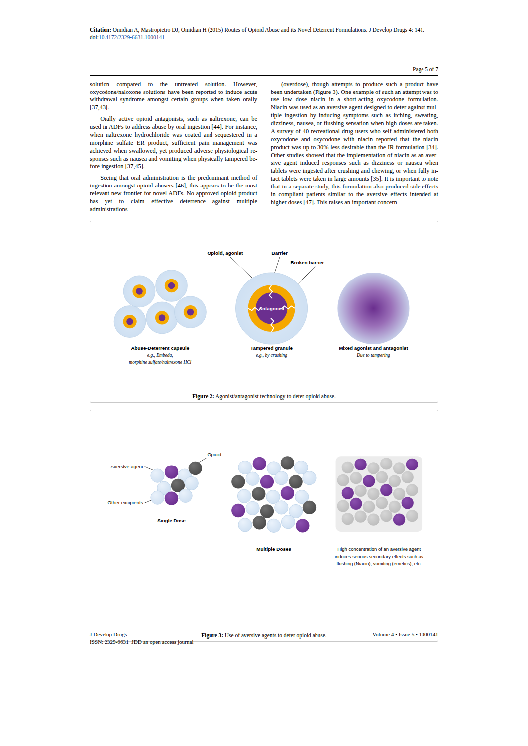Citation: Omidian A, Mastropietro DJ, Omidian H (2015) Routes of Opioid Abuse and its Novel Deterrent Formulations. J Develop Drugs 4: 141. doi:10.4172/2329-6631.1000141
Page 5 of 7
solution compared to the untreated solution. However, oxycodone/naloxone solutions have been reported to induce acute withdrawal syndrome amongst certain groups when taken orally [37,43].
Orally active opioid antagonists, such as naltrexone, can be used in ADFs to address abuse by oral ingestion [44]. For instance, when naltrexone hydrochloride was coated and sequestered in a morphine sulfate ER product, sufficient pain management was achieved when swallowed, yet produced adverse physiological responses such as nausea and vomiting when physically tampered before ingestion [37,45].
Seeing that oral administration is the predominant method of ingestion amongst opioid abusers [46], this appears to be the most relevant new frontier for novel ADFs. No approved opioid product has yet to claim effective deterrence against multiple administrations
(overdose), though attempts to produce such a product have been undertaken (Figure 3). One example of such an attempt was to use low dose niacin in a short-acting oxycodone formulation. Niacin was used as an aversive agent designed to deter against multiple ingestion by inducing symptoms such as itching, sweating, dizziness, nausea, or flushing sensation when high doses are taken. A survey of 40 recreational drug users who self-administered both oxycodone and oxycodone with niacin reported that the niacin product was up to 30% less desirable than the IR formulation [34]. Other studies showed that the implementation of niacin as an aversive agent induced responses such as dizziness or nausea when tablets were ingested after crushing and chewing, or when fully intact tablets were taken in large amounts [35]. It is important to note that in a separate study, this formulation also produced side effects in compliant patients similar to the aversive effects intended at higher doses [47]. This raises an important concern
Opioid, agonist Barrier Broken barrier Antagonist Abuse-Deterrent capsule e.g., Embeda, morphine sulfate/naltrexone HCl Tampered granule e.g., by crushing Mixed agonist and antagonist Due to tampering
Figure 2: Agonist/antagonist technology to deter opioid abuse.
Opioid Aversive agent Other excipients Single Dose Multiple Doses High concentration of an aversive agent induces serious secondary effects such as flushing (Niacin), vomiting (emetics), etc.
Figure 3: Use of aversive agents to deter opioid abuse.
J Develop Drugs
ISSN: 2329-6631 JDD an open access journal
Volume 4 • Issue 5 • 1000141